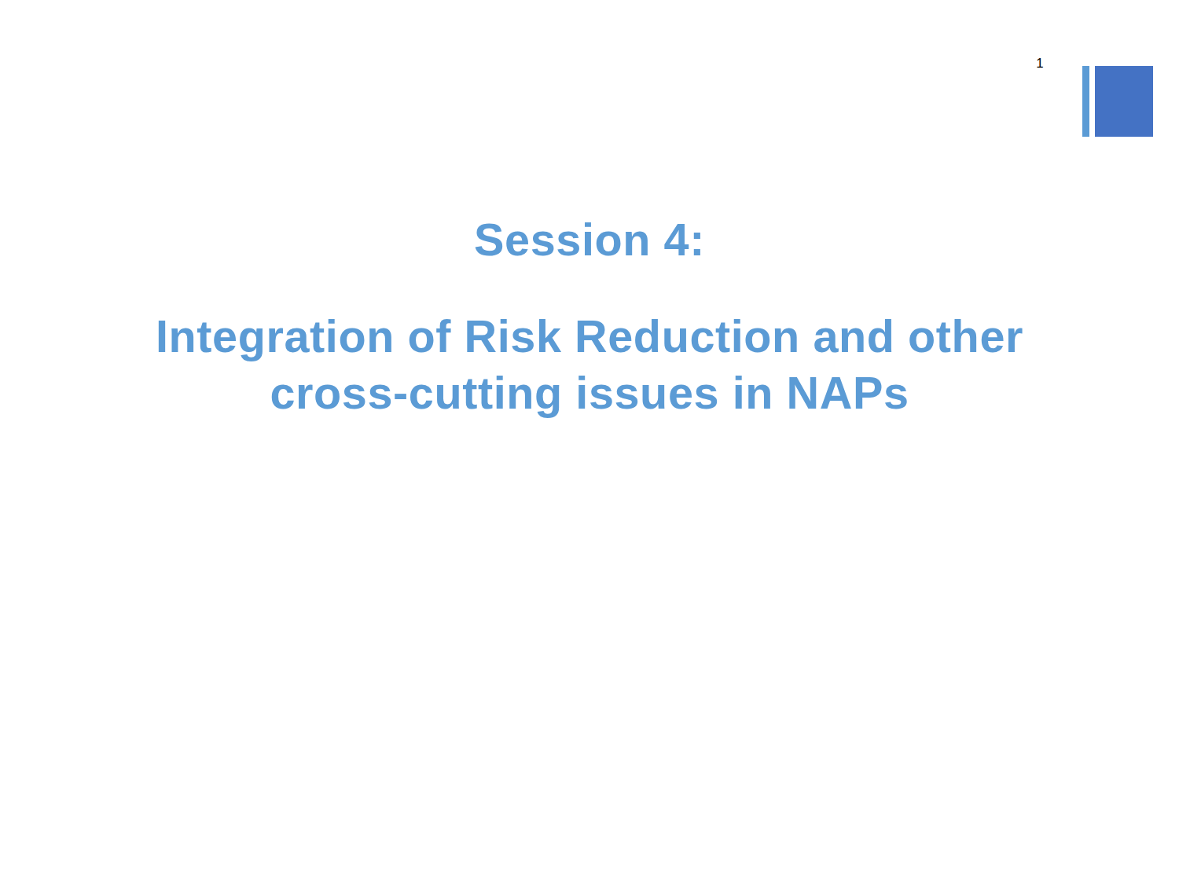1
Session 4:
Integration of Risk Reduction and other cross-cutting issues in NAPs